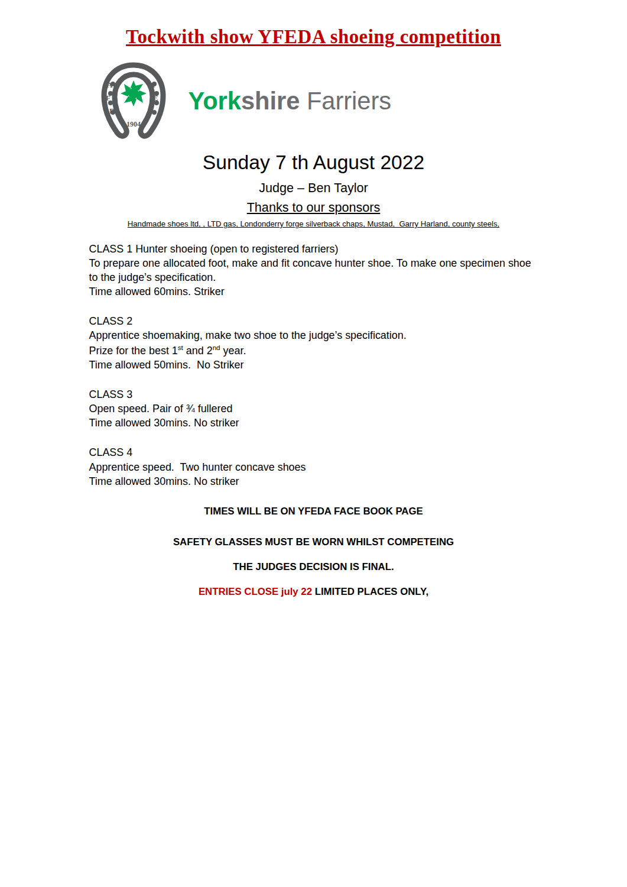Tockwith show YFEDA shoeing competition
A Y F E D 1904
York shire Farriers
Sunday 7 th August 2022
Judge – Ben Taylor
Thanks to our sponsors
Handmade shoes ltd, , LTD gas, Londonderry forge silverback chaps, Mustad, Garry Harland, county steels,
CLASS 1 Hunter shoeing (open to registered farriers)
To prepare one allocated foot, make and fit concave hunter shoe. To make one specimen shoe to the judge’s specification.
Time allowed 60mins. Striker
CLASS 2
Apprentice shoemaking, make two shoe to the judge’s specification.
Prize for the best 1st and 2nd year.
Time allowed 50mins. No Striker
CLASS 3
Open speed. Pair of ¾ fullered
Time allowed 30mins. No striker
CLASS 4
Apprentice speed. Two hunter concave shoes
Time allowed 30mins. No striker
TIMES WILL BE ON YFEDA FACE BOOK PAGE
SAFETY GLASSES MUST BE WORN WHILST COMPETEING
THE JUDGES DECISION IS FINAL.
ENTRIES CLOSE july 22 LIMITED PLACES ONLY,